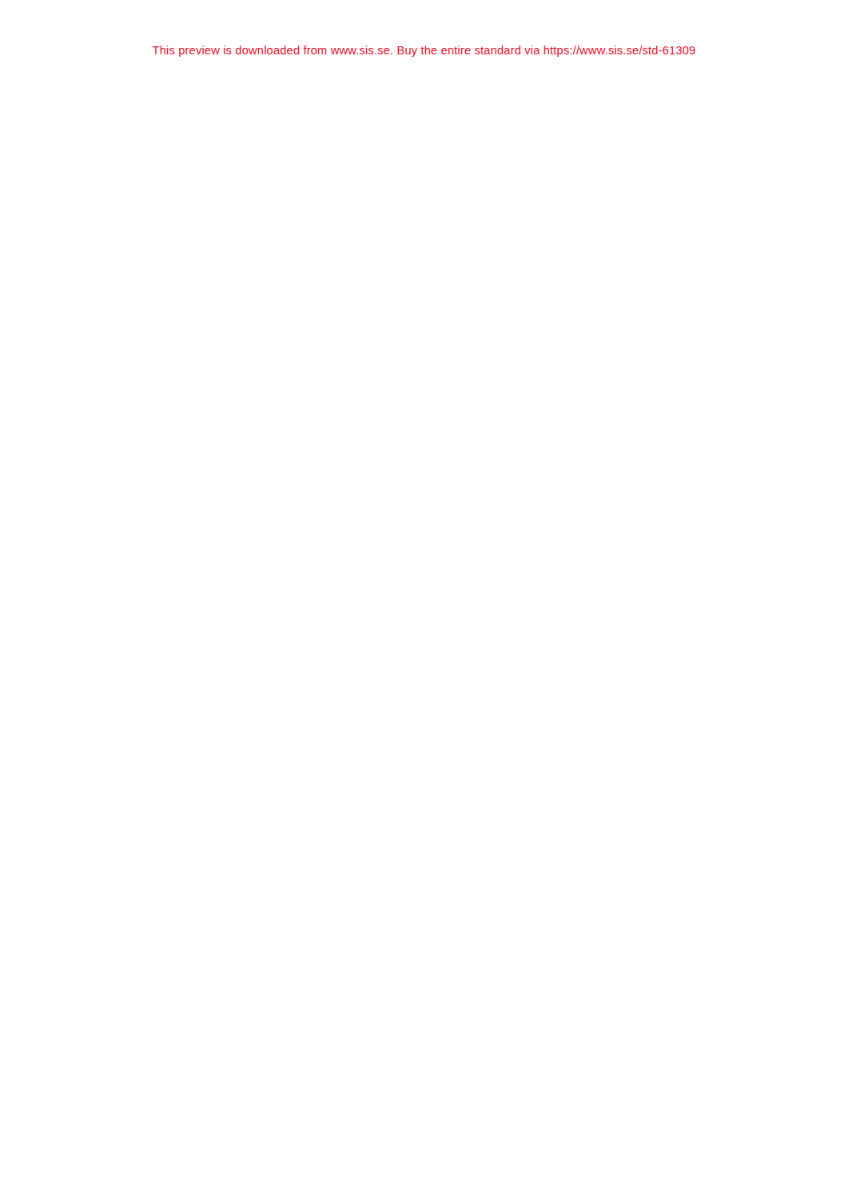This preview is downloaded from www.sis.se. Buy the entire standard via https://www.sis.se/std-61309